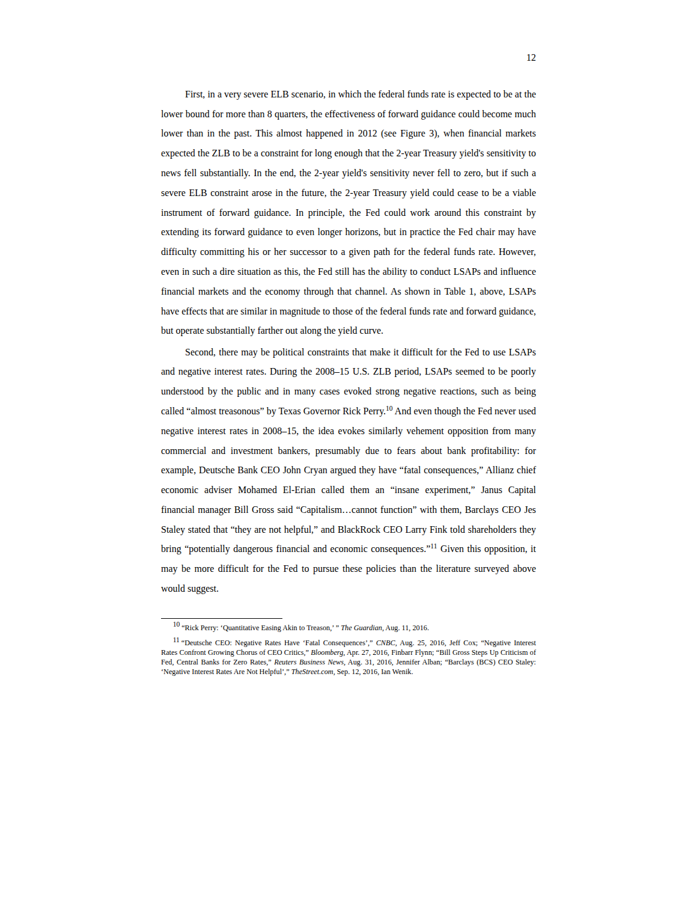12
First, in a very severe ELB scenario, in which the federal funds rate is expected to be at the lower bound for more than 8 quarters, the effectiveness of forward guidance could become much lower than in the past. This almost happened in 2012 (see Figure 3), when financial markets expected the ZLB to be a constraint for long enough that the 2-year Treasury yield's sensitivity to news fell substantially. In the end, the 2-year yield's sensitivity never fell to zero, but if such a severe ELB constraint arose in the future, the 2-year Treasury yield could cease to be a viable instrument of forward guidance. In principle, the Fed could work around this constraint by extending its forward guidance to even longer horizons, but in practice the Fed chair may have difficulty committing his or her successor to a given path for the federal funds rate. However, even in such a dire situation as this, the Fed still has the ability to conduct LSAPs and influence financial markets and the economy through that channel. As shown in Table 1, above, LSAPs have effects that are similar in magnitude to those of the federal funds rate and forward guidance, but operate substantially farther out along the yield curve.
Second, there may be political constraints that make it difficult for the Fed to use LSAPs and negative interest rates. During the 2008–15 U.S. ZLB period, LSAPs seemed to be poorly understood by the public and in many cases evoked strong negative reactions, such as being called “almost treasonous” by Texas Governor Rick Perry.10 And even though the Fed never used negative interest rates in 2008–15, the idea evokes similarly vehement opposition from many commercial and investment bankers, presumably due to fears about bank profitability: for example, Deutsche Bank CEO John Cryan argued they have “fatal consequences,” Allianz chief economic adviser Mohamed El-Erian called them an “insane experiment,” Janus Capital financial manager Bill Gross said “Capitalism…cannot function” with them, Barclays CEO Jes Staley stated that “they are not helpful,” and BlackRock CEO Larry Fink told shareholders they bring “potentially dangerous financial and economic consequences.”11 Given this opposition, it may be more difficult for the Fed to pursue these policies than the literature surveyed above would suggest.
10“Rick Perry: ‘Quantitative Easing Akin to Treason,’ ” The Guardian, Aug. 11, 2016.
11“Deutsche CEO: Negative Rates Have ‘Fatal Consequences’,” CNBC, Aug. 25, 2016, Jeff Cox; “Negative Interest Rates Confront Growing Chorus of CEO Critics,” Bloomberg, Apr. 27, 2016, Finbarr Flynn; “Bill Gross Steps Up Criticism of Fed, Central Banks for Zero Rates,” Reuters Business News, Aug. 31, 2016, Jennifer Alban; “Barclays (BCS) CEO Staley: ‘Negative Interest Rates Are Not Helpful’,” TheStreet.com, Sep. 12, 2016, Ian Wenik.